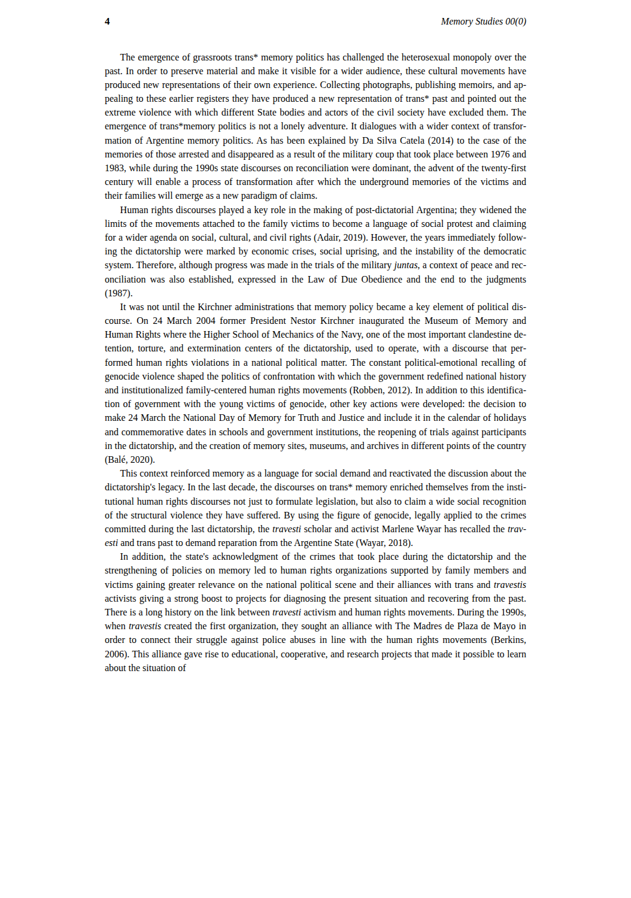4 Memory Studies 00(0)
The emergence of grassroots trans* memory politics has challenged the heterosexual monopoly over the past. In order to preserve material and make it visible for a wider audience, these cultural movements have produced new representations of their own experience. Collecting photographs, publishing memoirs, and appealing to these earlier registers they have produced a new representation of trans* past and pointed out the extreme violence with which different State bodies and actors of the civil society have excluded them. The emergence of trans*memory politics is not a lonely adventure. It dialogues with a wider context of transformation of Argentine memory politics. As has been explained by Da Silva Catela (2014) to the case of the memories of those arrested and disappeared as a result of the military coup that took place between 1976 and 1983, while during the 1990s state discourses on reconciliation were dominant, the advent of the twenty-first century will enable a process of transformation after which the underground memories of the victims and their families will emerge as a new paradigm of claims.
Human rights discourses played a key role in the making of post-dictatorial Argentina; they widened the limits of the movements attached to the family victims to become a language of social protest and claiming for a wider agenda on social, cultural, and civil rights (Adair, 2019). However, the years immediately following the dictatorship were marked by economic crises, social uprising, and the instability of the democratic system. Therefore, although progress was made in the trials of the military juntas, a context of peace and reconciliation was also established, expressed in the Law of Due Obedience and the end to the judgments (1987).
It was not until the Kirchner administrations that memory policy became a key element of political discourse. On 24 March 2004 former President Nestor Kirchner inaugurated the Museum of Memory and Human Rights where the Higher School of Mechanics of the Navy, one of the most important clandestine detention, torture, and extermination centers of the dictatorship, used to operate, with a discourse that performed human rights violations in a national political matter. The constant political-emotional recalling of genocide violence shaped the politics of confrontation with which the government redefined national history and institutionalized family-centered human rights movements (Robben, 2012). In addition to this identification of government with the young victims of genocide, other key actions were developed: the decision to make 24 March the National Day of Memory for Truth and Justice and include it in the calendar of holidays and commemorative dates in schools and government institutions, the reopening of trials against participants in the dictatorship, and the creation of memory sites, museums, and archives in different points of the country (Balé, 2020).
This context reinforced memory as a language for social demand and reactivated the discussion about the dictatorship's legacy. In the last decade, the discourses on trans* memory enriched themselves from the institutional human rights discourses not just to formulate legislation, but also to claim a wide social recognition of the structural violence they have suffered. By using the figure of genocide, legally applied to the crimes committed during the last dictatorship, the travesti scholar and activist Marlene Wayar has recalled the travesti and trans past to demand reparation from the Argentine State (Wayar, 2018).
In addition, the state's acknowledgment of the crimes that took place during the dictatorship and the strengthening of policies on memory led to human rights organizations supported by family members and victims gaining greater relevance on the national political scene and their alliances with trans and travestis activists giving a strong boost to projects for diagnosing the present situation and recovering from the past. There is a long history on the link between travesti activism and human rights movements. During the 1990s, when travestis created the first organization, they sought an alliance with The Madres de Plaza de Mayo in order to connect their struggle against police abuses in line with the human rights movements (Berkins, 2006). This alliance gave rise to educational, cooperative, and research projects that made it possible to learn about the situation of